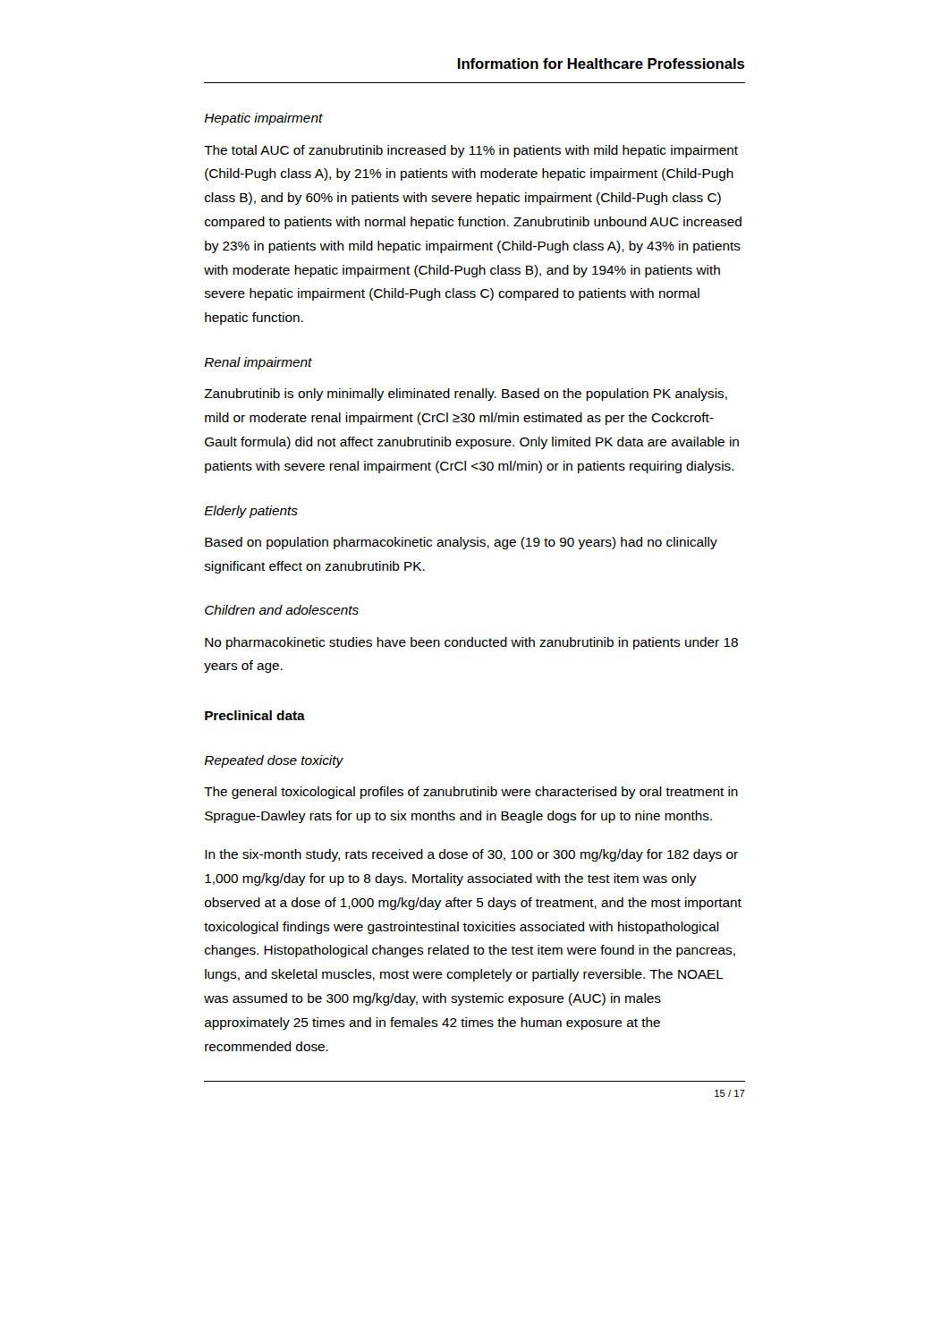Information for Healthcare Professionals
Hepatic impairment
The total AUC of zanubrutinib increased by 11% in patients with mild hepatic impairment (Child-Pugh class A), by 21% in patients with moderate hepatic impairment (Child-Pugh class B), and by 60% in patients with severe hepatic impairment (Child-Pugh class C) compared to patients with normal hepatic function. Zanubrutinib unbound AUC increased by 23% in patients with mild hepatic impairment (Child-Pugh class A), by 43% in patients with moderate hepatic impairment (Child-Pugh class B), and by 194% in patients with severe hepatic impairment (Child-Pugh class C) compared to patients with normal hepatic function.
Renal impairment
Zanubrutinib is only minimally eliminated renally. Based on the population PK analysis, mild or moderate renal impairment (CrCl ≥30 ml/min estimated as per the Cockcroft-Gault formula) did not affect zanubrutinib exposure. Only limited PK data are available in patients with severe renal impairment (CrCl <30 ml/min) or in patients requiring dialysis.
Elderly patients
Based on population pharmacokinetic analysis, age (19 to 90 years) had no clinically significant effect on zanubrutinib PK.
Children and adolescents
No pharmacokinetic studies have been conducted with zanubrutinib in patients under 18 years of age.
Preclinical data
Repeated dose toxicity
The general toxicological profiles of zanubrutinib were characterised by oral treatment in Sprague-Dawley rats for up to six months and in Beagle dogs for up to nine months.
In the six-month study, rats received a dose of 30, 100 or 300 mg/kg/day for 182 days or 1,000 mg/kg/day for up to 8 days. Mortality associated with the test item was only observed at a dose of 1,000 mg/kg/day after 5 days of treatment, and the most important toxicological findings were gastrointestinal toxicities associated with histopathological changes. Histopathological changes related to the test item were found in the pancreas, lungs, and skeletal muscles, most were completely or partially reversible. The NOAEL was assumed to be 300 mg/kg/day, with systemic exposure (AUC) in males approximately 25 times and in females 42 times the human exposure at the recommended dose.
15 / 17